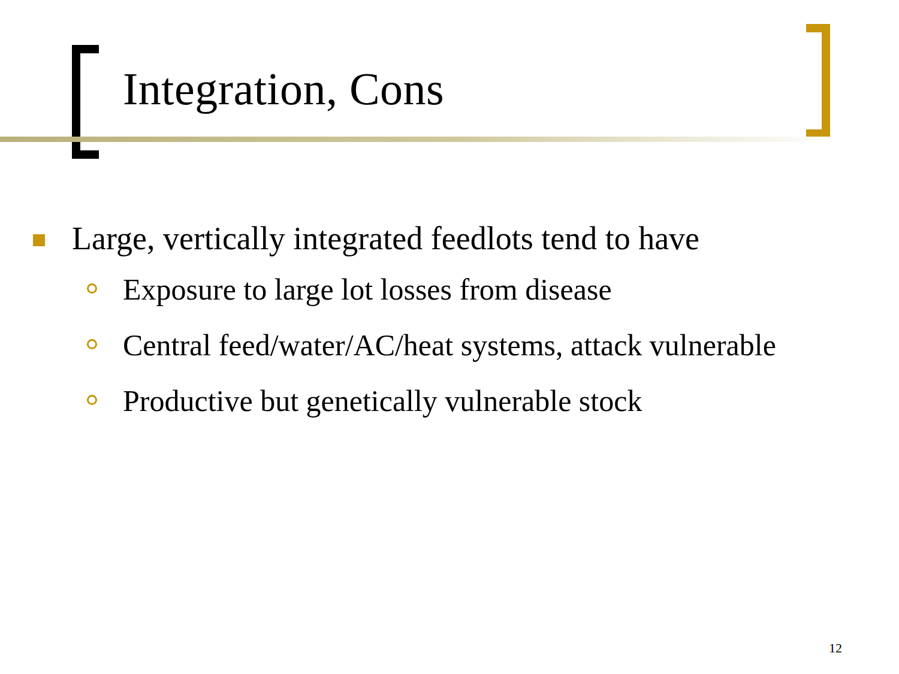Integration, Cons
Large, vertically integrated feedlots tend to have
Exposure to large lot losses from disease
Central feed/water/AC/heat systems, attack vulnerable
Productive but genetically vulnerable stock
12